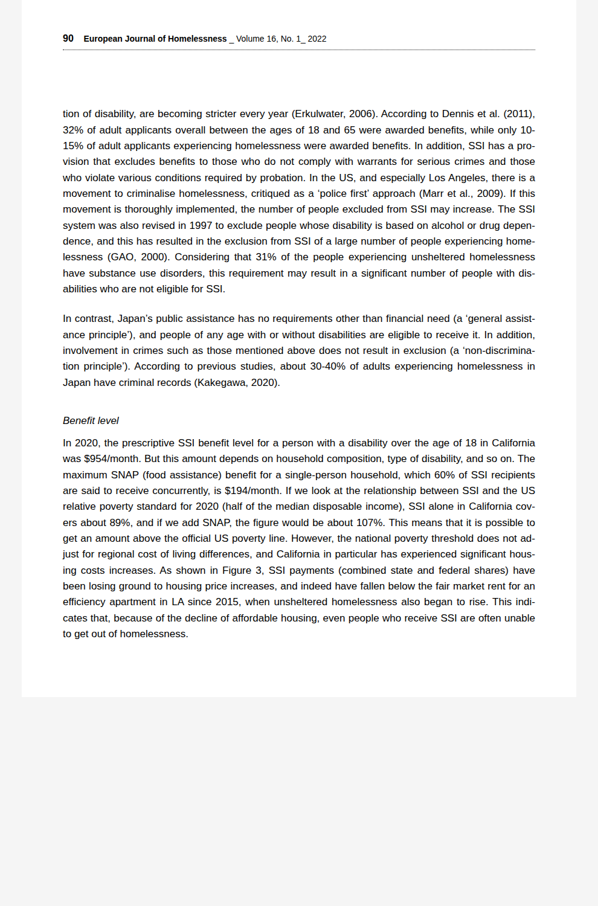90 European Journal of Homelessness _ Volume 16, No. 1_ 2022
tion of disability, are becoming stricter every year (Erkulwater, 2006). According to Dennis et al. (2011), 32% of adult applicants overall between the ages of 18 and 65 were awarded benefits, while only 10-15% of adult applicants experiencing homelessness were awarded benefits. In addition, SSI has a provision that excludes benefits to those who do not comply with warrants for serious crimes and those who violate various conditions required by probation. In the US, and especially Los Angeles, there is a movement to criminalise homelessness, critiqued as a ‘police first’ approach (Marr et al., 2009). If this movement is thoroughly implemented, the number of people excluded from SSI may increase. The SSI system was also revised in 1997 to exclude people whose disability is based on alcohol or drug dependence, and this has resulted in the exclusion from SSI of a large number of people experiencing homelessness (GAO, 2000). Considering that 31% of the people experiencing unsheltered homelessness have substance use disorders, this requirement may result in a significant number of people with disabilities who are not eligible for SSI.
In contrast, Japan’s public assistance has no requirements other than financial need (a ‘general assistance principle’), and people of any age with or without disabilities are eligible to receive it. In addition, involvement in crimes such as those mentioned above does not result in exclusion (a ‘non-discrimination principle’). According to previous studies, about 30-40% of adults experiencing homelessness in Japan have criminal records (Kakegawa, 2020).
Benefit level
In 2020, the prescriptive SSI benefit level for a person with a disability over the age of 18 in California was $954/month. But this amount depends on household composition, type of disability, and so on. The maximum SNAP (food assistance) benefit for a single-person household, which 60% of SSI recipients are said to receive concurrently, is $194/month. If we look at the relationship between SSI and the US relative poverty standard for 2020 (half of the median disposable income), SSI alone in California covers about 89%, and if we add SNAP, the figure would be about 107%. This means that it is possible to get an amount above the official US poverty line. However, the national poverty threshold does not adjust for regional cost of living differences, and California in particular has experienced significant housing costs increases. As shown in Figure 3, SSI payments (combined state and federal shares) have been losing ground to housing price increases, and indeed have fallen below the fair market rent for an efficiency apartment in LA since 2015, when unsheltered homelessness also began to rise. This indicates that, because of the decline of affordable housing, even people who receive SSI are often unable to get out of homelessness.